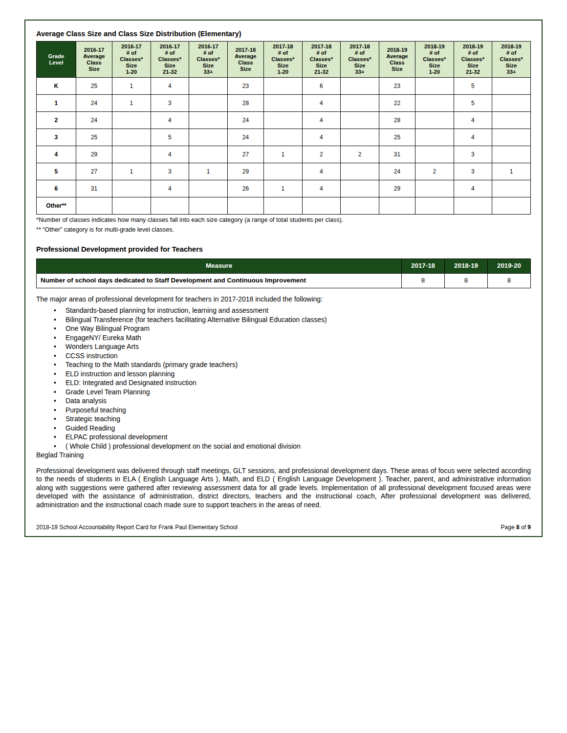Average Class Size and Class Size Distribution (Elementary)
| Grade Level | 2016-17 Average Class Size | 2016-17 # of Classes* Size 1-20 | 2016-17 # of Classes* Size 21-32 | 2016-17 # of Classes* Size 33+ | 2017-18 Average Class Size | 2017-18 # of Classes* Size 1-20 | 2017-18 # of Classes* Size 21-32 | 2017-18 # of Classes* Size 33+ | 2018-19 Average Class Size | 2018-19 # of Classes* Size 1-20 | 2018-19 # of Classes* Size 21-32 | 2018-19 # of Classes* Size 33+ |
| --- | --- | --- | --- | --- | --- | --- | --- | --- | --- | --- | --- | --- |
| K | 25 | 1 | 4 | | 23 | | 6 | | 23 | | 5 | |
| 1 | 24 | 1 | 3 | | 28 | | 4 | | 22 | | 5 | |
| 2 | 24 | | 4 | | 24 | | 4 | | 28 | | 4 | |
| 3 | 25 | | 5 | | 24 | | 4 | | 25 | | 4 | |
| 4 | 29 | | 4 | | 27 | 1 | 2 | 2 | 31 | | 3 | |
| 5 | 27 | 1 | 3 | 1 | 29 | | 4 | | 24 | 2 | 3 | 1 |
| 6 | 31 | | 4 | | 26 | 1 | 4 | | 29 | | 4 | |
| Other** | | | | | | | | | | | | |
*Number of classes indicates how many classes fall into each size category (a range of total students per class).
** “Other” category is for multi-grade level classes.
Professional Development provided for Teachers
| Measure | 2017-18 | 2018-19 | 2019-20 |
| --- | --- | --- | --- |
| Number of school days dedicated to Staff Development and Continuous Improvement | 8 | 8 | 8 |
The major areas of professional development for teachers in 2017-2018 included the following:
Standards-based planning for instruction, learning and assessment
Bilingual Transference (for teachers facilitating Alternative Bilingual Education classes)
One Way Bilingual Program
EngageNY/ Eureka Math
Wonders Language Arts
CCSS instruction
Teaching to the Math standards (primary grade teachers)
ELD instruction and lesson planning
ELD: Integrated and Designated instruction
Grade Level Team Planning
Data analysis
Purposeful teaching
Strategic teaching
Guided Reading
ELPAC professional development
( Whole Child ) professional development on the social and emotional division
Beglad Training
Professional development was delivered through staff meetings, GLT sessions, and professional development days. These areas of focus were selected according to the needs of students in ELA ( English Language Arts ), Math, and ELD ( English Language Development ). Teacher, parent, and administrative information along with suggestions were gathered after reviewing assessment data for all grade levels. Implementation of all professional development focused areas were developed with the assistance of administration, district directors, teachers and the instructional coach, After professional development was delivered, administration and the instructional coach made sure to support teachers in the areas of need.
2018-19 School Accountability Report Card for Frank Paul Elementary School Page 8 of 9